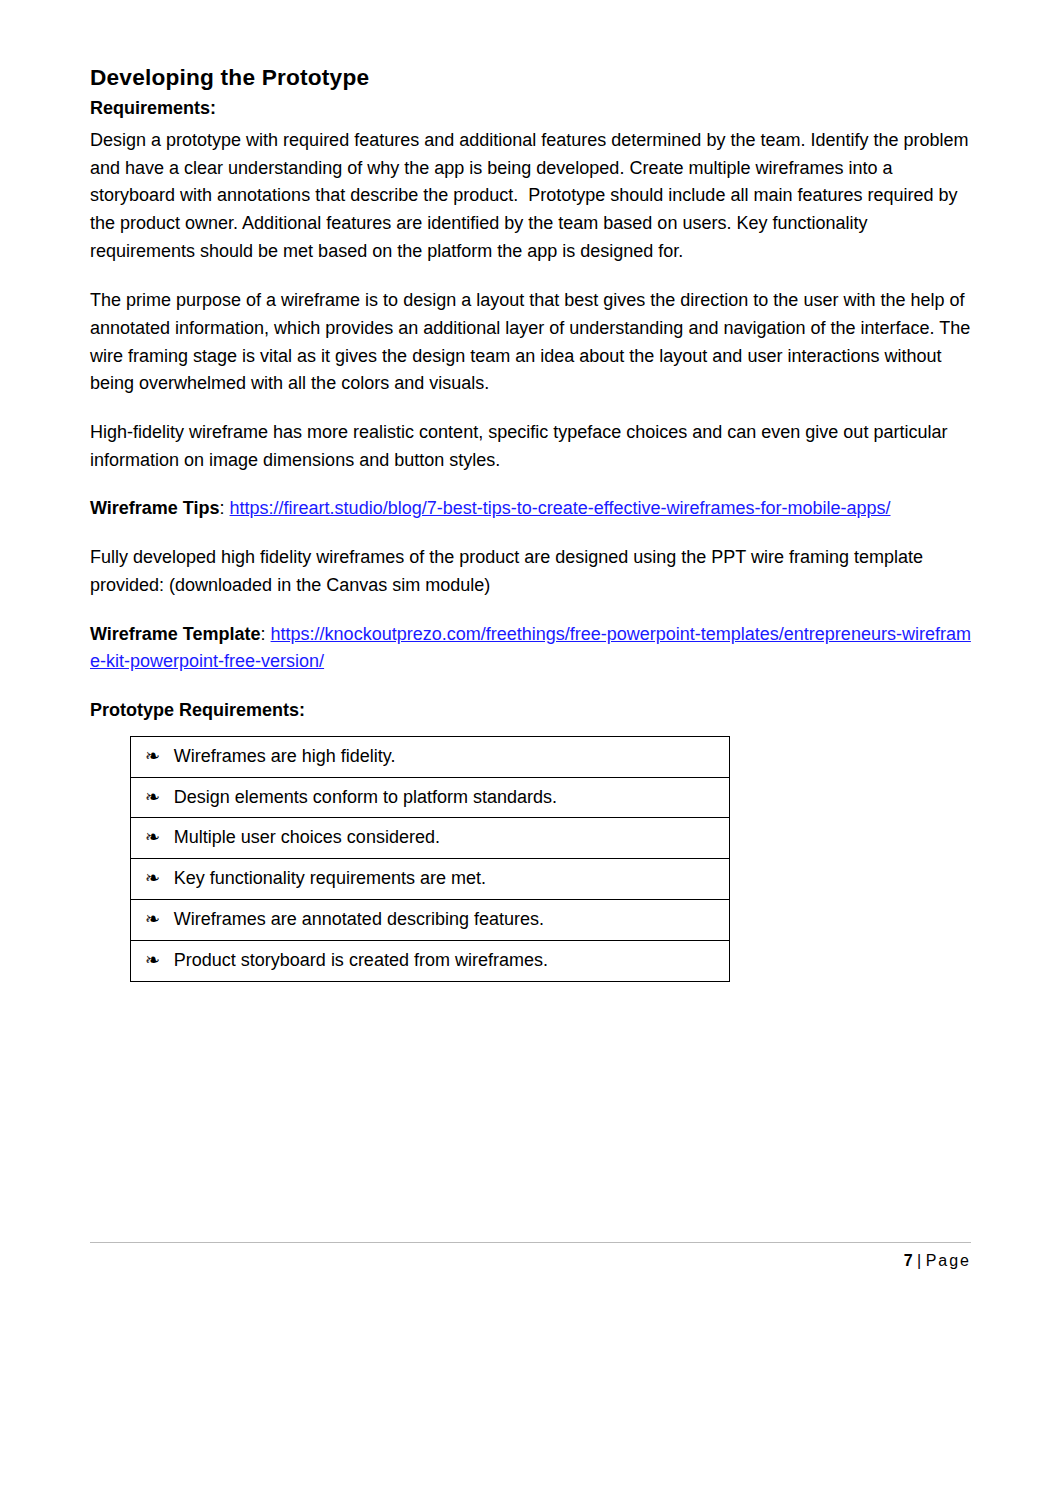Developing the Prototype
Requirements:
Design a prototype with required features and additional features determined by the team. Identify the problem and have a clear understanding of why the app is being developed. Create multiple wireframes into a storyboard with annotations that describe the product. Prototype should include all main features required by the product owner. Additional features are identified by the team based on users. Key functionality requirements should be met based on the platform the app is designed for.
The prime purpose of a wireframe is to design a layout that best gives the direction to the user with the help of annotated information, which provides an additional layer of understanding and navigation of the interface. The wire framing stage is vital as it gives the design team an idea about the layout and user interactions without being overwhelmed with all the colors and visuals.
High-fidelity wireframe has more realistic content, specific typeface choices and can even give out particular information on image dimensions and button styles.
Wireframe Tips: https://fireart.studio/blog/7-best-tips-to-create-effective-wireframes-for-mobile-apps/
Fully developed high fidelity wireframes of the product are designed using the PPT wire framing template provided: (downloaded in the Canvas sim module)
Wireframe Template: https://knockoutprezo.com/freethings/free-powerpoint-templates/entrepreneurs-wireframe-kit-powerpoint-free-version/
Prototype Requirements:
| ❧ Wireframes are high fidelity. |
| ❧ Design elements conform to platform standards. |
| ❧ Multiple user choices considered. |
| ❧ Key functionality requirements are met. |
| ❧ Wireframes are annotated describing features. |
| ❧ Product storyboard is created from wireframes. |
7 | Page